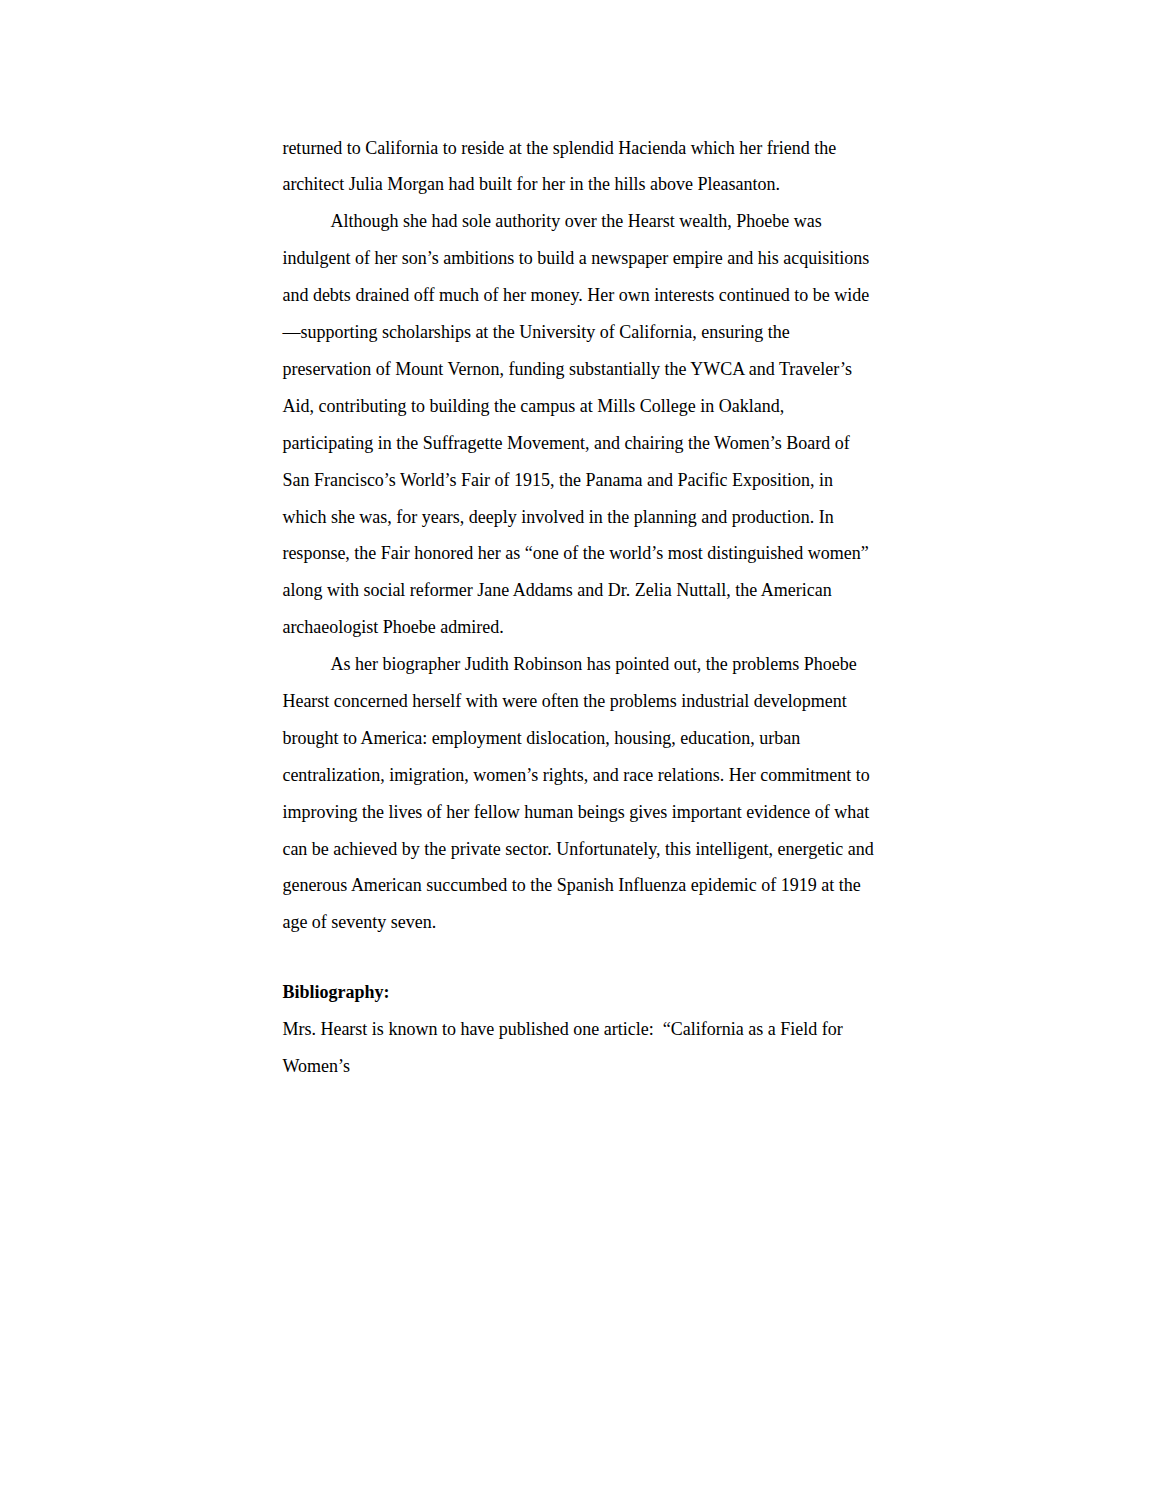returned to California to reside at the splendid Hacienda which her friend the architect Julia Morgan had built for her in the hills above Pleasanton.
Although she had sole authority over the Hearst wealth, Phoebe was indulgent of her son’s ambitions to build a newspaper empire and his acquisitions and debts drained off much of her money. Her own interests continued to be wide—supporting scholarships at the University of California, ensuring the preservation of Mount Vernon, funding substantially the YWCA and Traveler’s Aid, contributing to building the campus at Mills College in Oakland, participating in the Suffragette Movement, and chairing the Women’s Board of San Francisco’s World’s Fair of 1915, the Panama and Pacific Exposition, in which she was, for years, deeply involved in the planning and production. In response, the Fair honored her as “one of the world’s most distinguished women” along with social reformer Jane Addams and Dr. Zelia Nuttall, the American archaeologist Phoebe admired.
As her biographer Judith Robinson has pointed out, the problems Phoebe Hearst concerned herself with were often the problems industrial development brought to America: employment dislocation, housing, education, urban centralization, imigration, women’s rights, and race relations. Her commitment to improving the lives of her fellow human beings gives important evidence of what can be achieved by the private sector. Unfortunately, this intelligent, energetic and generous American succumbed to the Spanish Influenza epidemic of 1919 at the age of seventy seven.
Bibliography:
Mrs. Hearst is known to have published one article: “California as a Field for Women’s